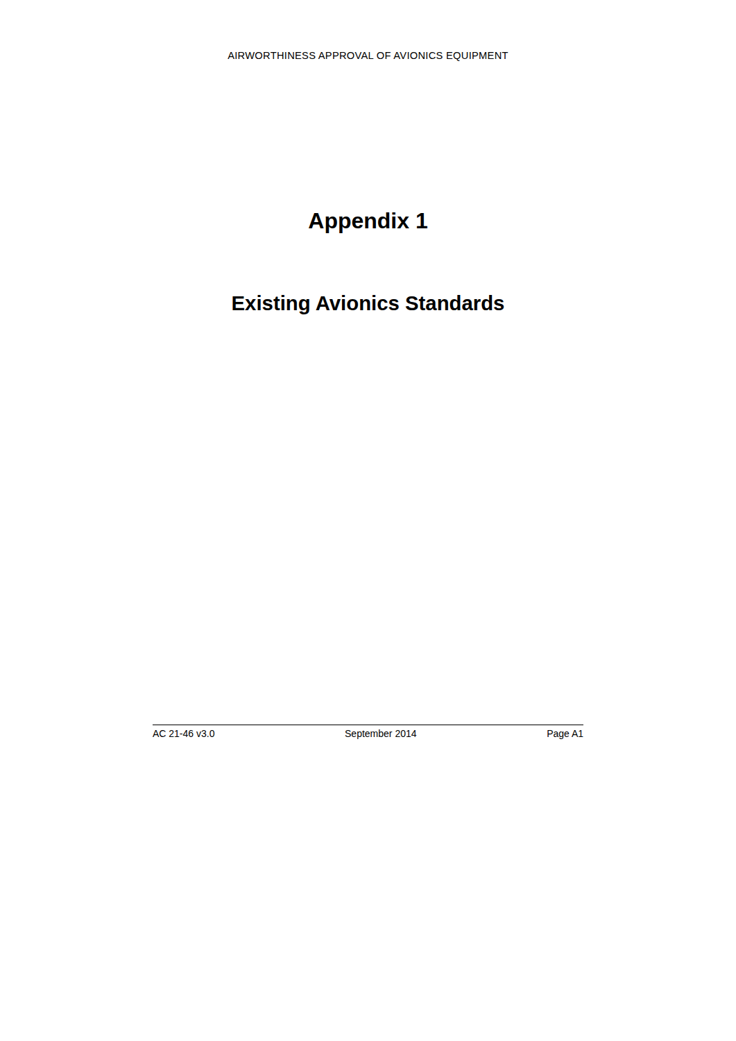AIRWORTHINESS APPROVAL OF AVIONICS EQUIPMENT
Appendix 1
Existing Avionics Standards
AC 21-46 v3.0 September 2014 Page A1